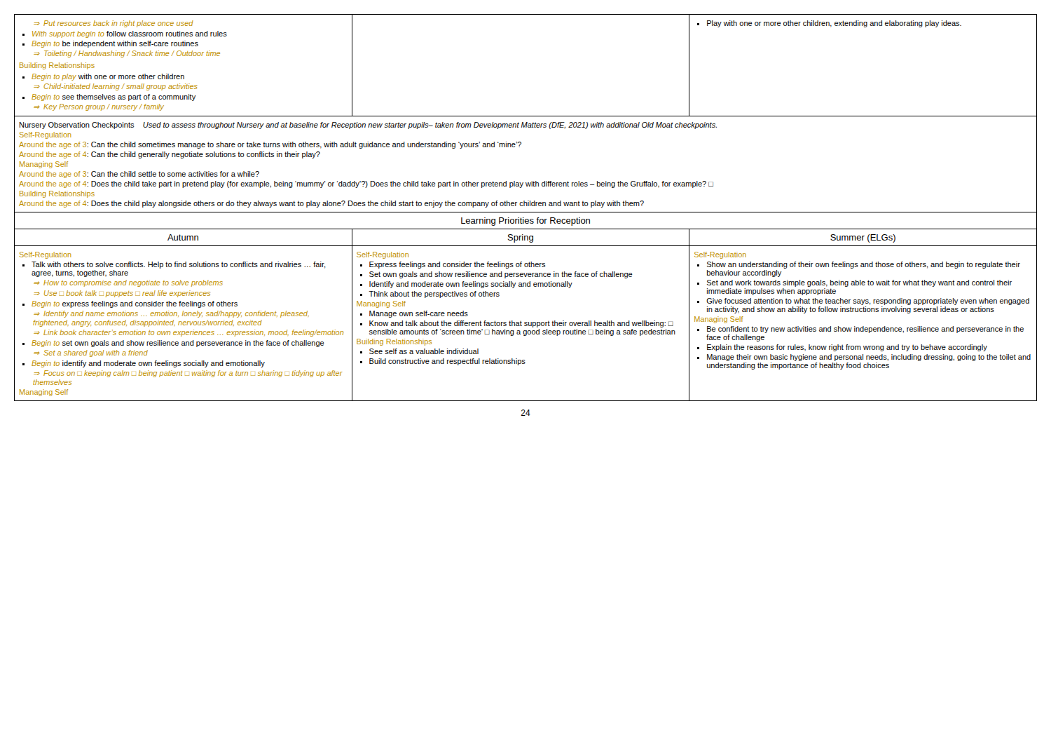| Put resources back in right place once used With support begin to follow classroom routines and rules Begin to be independent within self-care routines Toileting / Handwashing / Snack time / Outdoor time Building Relationships Begin to play with one or more other children Child-initiated learning / small group activities Begin to see themselves as part of a community Key Person group / nursery / family | | Play with one or more other children, extending and elaborating play ideas. |
| Nursery Observation Checkpoints Used to assess throughout Nursery and at baseline for Reception new starter pupils– taken from Development Matters (DfE, 2021) with additional Old Moat checkpoints. Self-Regulation Around the age of 3 : Can the child sometimes manage to share or take turns with others, with adult guidance and understanding ‘yours’ and ‘mine’? Around the age of 4 : Can the child generally negotiate solutions to conflicts in their play? Managing Self Around the age of 3 : Can the child settle to some activities for a while? Around the age of 4 : Does the child take part in pretend play (for example, being ‘mummy’ or ‘daddy’?) Does the child take part in other pretend play with different roles – being the Gruffalo, for example? □ Building Relationships Around the age of 4 : Does the child play alongside others or do they always want to play alone? Does the child start to enjoy the company of other children and want to play with them? |
| Learning Priorities for Reception |
| Autumn | Spring | Summer (ELGs) |
| Self-Regulation Talk with others to solve conflicts. Help to find solutions to conflicts and rivalries … fair, agree, turns, together, share How to compromise and negotiate to solve problems Use □ book talk □ puppets □ real life experiences Begin to express feelings and consider the feelings of others Identify and name emotions … emotion, lonely, sad/happy, confident, pleased, frightened, angry, confused, disappointed, nervous/worried, excited Link book character’s emotion to own experiences … expression, mood, feeling/emotion Begin to set own goals and show resilience and perseverance in the face of challenge Set a shared goal with a friend Begin to identify and moderate own feelings socially and emotionally Focus on □ keeping calm □ being patient □ waiting for a turn □ sharing □ tidying up after themselves Managing Self | Self-Regulation Express feelings and consider the feelings of others Set own goals and show resilience and perseverance in the face of challenge Identify and moderate own feelings socially and emotionally Think about the perspectives of others Managing Self Manage own self-care needs Know and talk about the different factors that support their overall health and wellbeing: □ sensible amounts of ‘screen time’ □ having a good sleep routine □ being a safe pedestrian Building Relationships See self as a valuable individual Build constructive and respectful relationships | Self-Regulation Show an understanding of their own feelings and those of others, and begin to regulate their behaviour accordingly Set and work towards simple goals, being able to wait for what they want and control their immediate impulses when appropriate Give focused attention to what the teacher says, responding appropriately even when engaged in activity, and show an ability to follow instructions involving several ideas or actions Managing Self Be confident to try new activities and show independence, resilience and perseverance in the face of challenge Explain the reasons for rules, know right from wrong and try to behave accordingly Manage their own basic hygiene and personal needs, including dressing, going to the toilet and understanding the importance of healthy food choices |
24